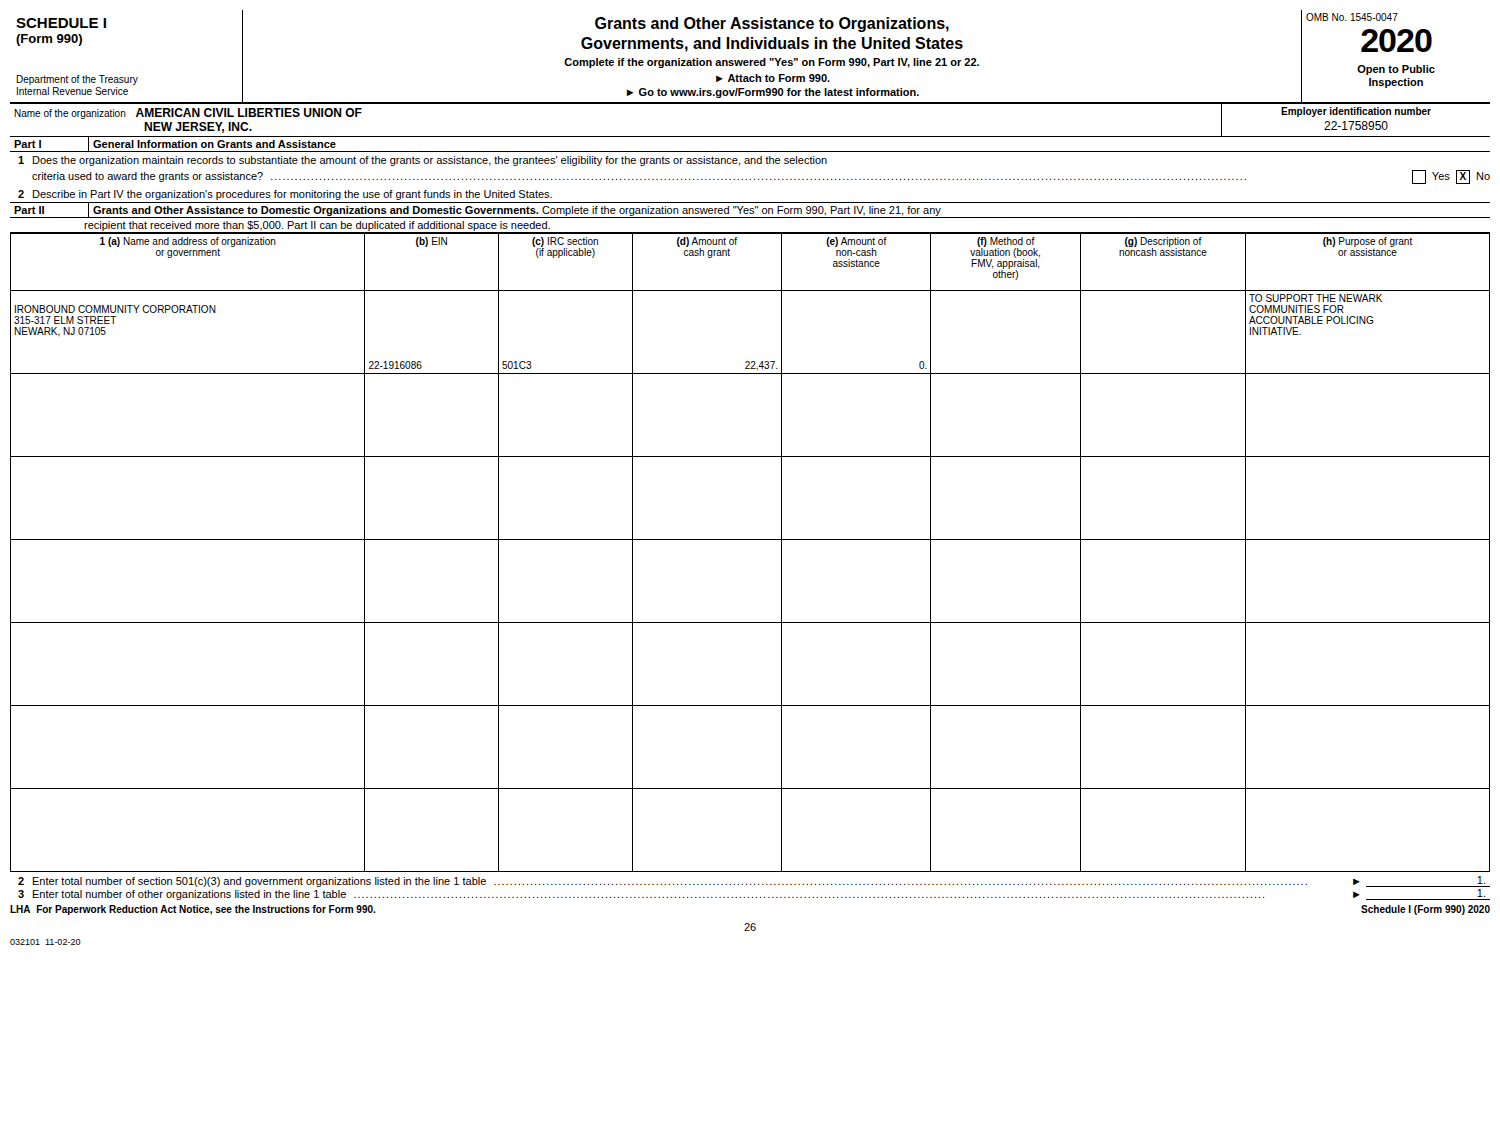SCHEDULE I
(Form 990)
Department of the Treasury
Internal Revenue Service
Grants and Other Assistance to Organizations,
Governments, and Individuals in the United States
Complete if the organization answered "Yes" on Form 990, Part IV, line 21 or 22.
► Attach to Form 990.
► Go to www.irs.gov/Form990 for the latest information.
OMB No. 1545-0047
2020
Open to Public
Inspection
Name of the organization AMERICAN CIVIL LIBERTIES UNION OF
NEW JERSEY, INC.
Employer identification number
22-1758950
Part I
General Information on Grants and Assistance
1
Does the organization maintain records to substantiate the amount of the grants or assistance, the grantees' eligibility for the grants or assistance, and the selection
criteria used to award the grants or assistance? .................................................................................................................................................................................................................................................
Yes X No
2
Describe in Part IV the organization's procedures for monitoring the use of grant funds in the United States.
Part II
Grants and Other Assistance to Domestic Organizations and Domestic Governments. Complete if the organization answered "Yes" on Form 990, Part IV, line 21, for any
recipient that received more than $5,000. Part II can be duplicated if additional space is needed.
| 1 (a) Name and address of organization or government | (b) EIN | (c) IRC section (if applicable) | (d) Amount of cash grant | (e) Amount of non-cash assistance | (f) Method of valuation (book, FMV, appraisal, other) | (g) Description of noncash assistance | (h) Purpose of grant or assistance |
| --- | --- | --- | --- | --- | --- | --- | --- |
| IRONBOUND COMMUNITY CORPORATION 315-317 ELM STREET NEWARK, NJ 07105 | 22-1916086 | 501C3 | 22,437. | 0. | | | TO SUPPORT THE NEWARK COMMUNITIES FOR ACCOUNTABLE POLICING INITIATIVE. |
2
Enter total number of section 501(c)(3) and government organizations listed in the line 1 table .........................................................................................................................................................................................................
►
1.
3
Enter total number of other organizations listed in the line 1 table .................................................................................................................................................................................................................................
►
1.
LHA For Paperwork Reduction Act Notice, see the Instructions for Form 990.
Schedule I (Form 990) 2020
26
032101 11-02-20